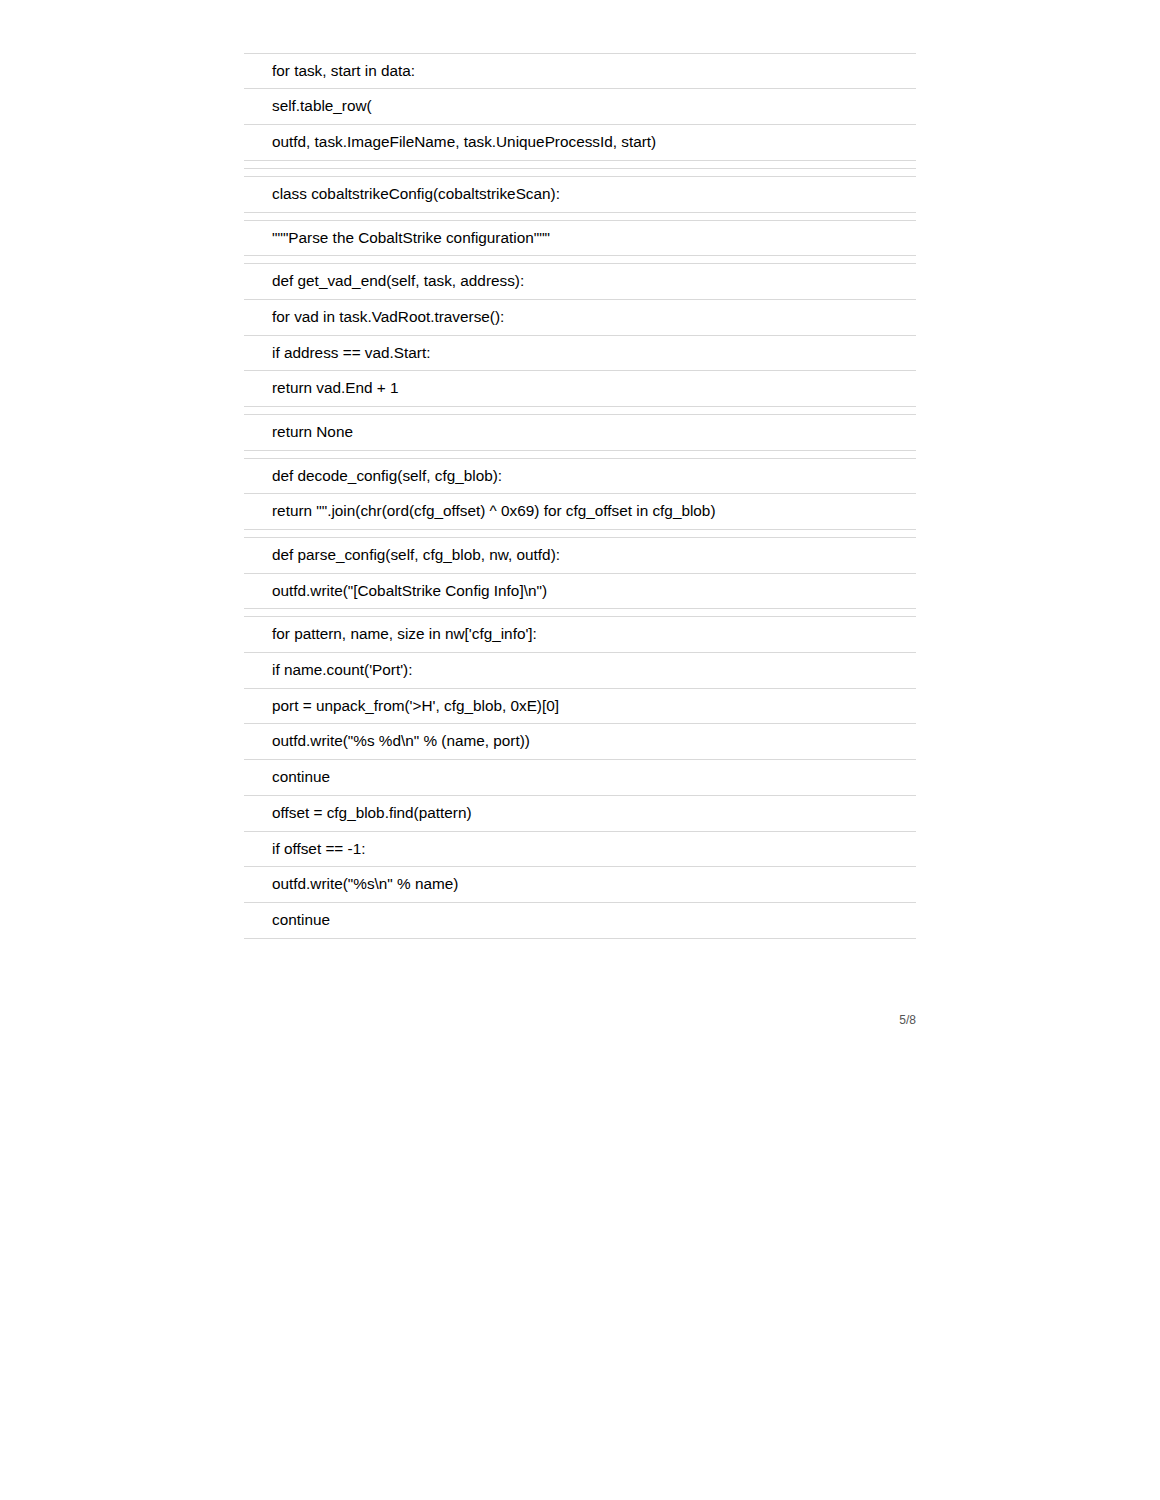| for task, start in data: |
| self.table_row( |
| outfd, task.ImageFileName, task.UniqueProcessId, start) |
| class cobaltstrikeConfig(cobaltstrikeScan): |
| """Parse the CobaltStrike configuration""" |
| def get_vad_end(self, task, address): |
| for vad in task.VadRoot.traverse(): |
| if address == vad.Start: |
| return vad.End + 1 |
| return None |
| def decode_config(self, cfg_blob): |
| return "".join(chr(ord(cfg_offset) ^ 0x69) for cfg_offset in cfg_blob) |
| def parse_config(self, cfg_blob, nw, outfd): |
| outfd.write("[CobaltStrike Config Info]\n") |
| for pattern, name, size in nw['cfg_info']: |
| if name.count('Port'): |
| port = unpack_from('>H', cfg_blob, 0xE)[0] |
| outfd.write("%s %d\n" % (name, port)) |
| continue |
| offset = cfg_blob.find(pattern) |
| if offset == -1: |
| outfd.write("%s\n" % name) |
| continue |
5/8